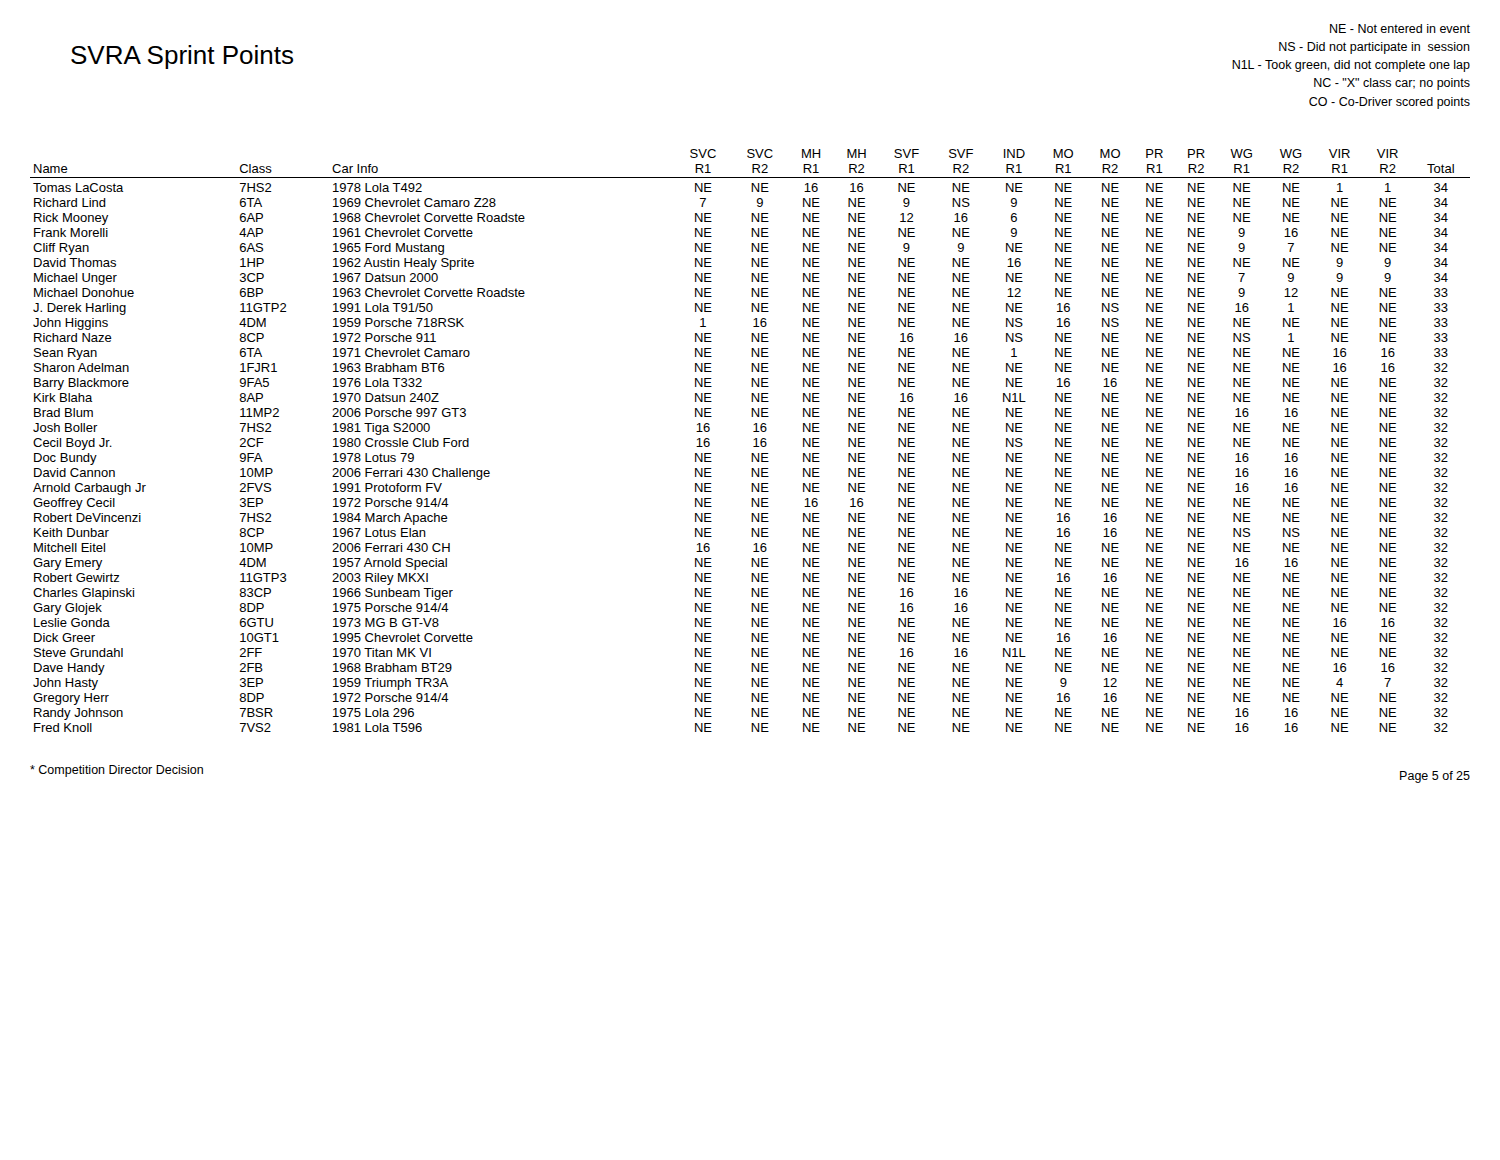SVRA Sprint Points
NE - Not entered in event
NS - Did not participate in session
N1L - Took green, did not complete one lap
NC - "X" class car; no points
CO - Co-Driver scored points
| | | | SVC | SVC | MH | MH | SVF | SVF | IND | MO | MO | PR | PR | WG | WG | VIR | VIR | |
| --- | --- | --- | --- | --- | --- | --- | --- | --- | --- | --- | --- | --- | --- | --- | --- | --- | --- | --- |
| Name | Class | Car Info | R1 | R2 | R1 | R2 | R1 | R2 | R1 | R1 | R2 | R1 | R2 | R1 | R2 | R1 | R2 | Total |
| Tomas LaCosta | 7HS2 | 1978 Lola T492 | NE | NE | 16 | 16 | NE | NE | NE | NE | NE | NE | NE | NE | NE | 1 | 1 | 34 |
| Richard Lind | 6TA | 1969 Chevrolet Camaro Z28 | 7 | 9 | NE | NE | 9 | NS | 9 | NE | NE | NE | NE | NE | NE | NE | NE | 34 |
| Rick Mooney | 6AP | 1968 Chevrolet Corvette Roadste | NE | NE | NE | NE | 12 | 16 | 6 | NE | NE | NE | NE | NE | NE | NE | NE | 34 |
| Frank Morelli | 4AP | 1961 Chevrolet Corvette | NE | NE | NE | NE | NE | NE | 9 | NE | NE | NE | NE | 9 | 16 | NE | NE | 34 |
| Cliff Ryan | 6AS | 1965 Ford Mustang | NE | NE | NE | NE | 9 | 9 | NE | NE | NE | NE | NE | 9 | 7 | NE | NE | 34 |
| David Thomas | 1HP | 1962 Austin Healy Sprite | NE | NE | NE | NE | NE | NE | 16 | NE | NE | NE | NE | NE | NE | 9 | 9 | 34 |
| Michael Unger | 3CP | 1967 Datsun 2000 | NE | NE | NE | NE | NE | NE | NE | NE | NE | NE | NE | 7 | 9 | 9 | 9 | 34 |
| Michael Donohue | 6BP | 1963 Chevrolet Corvette Roadste | NE | NE | NE | NE | NE | NE | 12 | NE | NE | NE | NE | 9 | 12 | NE | NE | 33 |
| J. Derek Harling | 11GTP2 | 1991 Lola T91/50 | NE | NE | NE | NE | NE | NE | NE | 16 | NS | NE | NE | 16 | 1 | NE | NE | 33 |
| John Higgins | 4DM | 1959 Porsche 718RSK | 1 | 16 | NE | NE | NE | NE | NS | 16 | NS | NE | NE | NE | NE | NE | NE | 33 |
| Richard Naze | 8CP | 1972 Porsche 911 | NE | NE | NE | NE | 16 | 16 | NS | NE | NE | NE | NE | NS | 1 | NE | NE | 33 |
| Sean Ryan | 6TA | 1971 Chevrolet Camaro | NE | NE | NE | NE | NE | NE | 1 | NE | NE | NE | NE | NE | NE | 16 | 16 | 33 |
| Sharon Adelman | 1FJR1 | 1963 Brabham BT6 | NE | NE | NE | NE | NE | NE | NE | NE | NE | NE | NE | NE | NE | 16 | 16 | 32 |
| Barry Blackmore | 9FA5 | 1976 Lola T332 | NE | NE | NE | NE | NE | NE | NE | 16 | 16 | NE | NE | NE | NE | NE | NE | 32 |
| Kirk Blaha | 8AP | 1970 Datsun 240Z | NE | NE | NE | NE | 16 | 16 | N1L | NE | NE | NE | NE | NE | NE | NE | NE | 32 |
| Brad Blum | 11MP2 | 2006 Porsche 997 GT3 | NE | NE | NE | NE | NE | NE | NE | NE | NE | NE | NE | 16 | 16 | NE | NE | 32 |
| Josh Boller | 7HS2 | 1981 Tiga S2000 | 16 | 16 | NE | NE | NE | NE | NE | NE | NE | NE | NE | NE | NE | NE | NE | 32 |
| Cecil Boyd Jr. | 2CF | 1980 Crossle Club Ford | 16 | 16 | NE | NE | NE | NE | NS | NE | NE | NE | NE | NE | NE | NE | NE | 32 |
| Doc Bundy | 9FA | 1978 Lotus 79 | NE | NE | NE | NE | NE | NE | NE | NE | NE | NE | NE | 16 | 16 | NE | NE | 32 |
| David Cannon | 10MP | 2006 Ferrari 430 Challenge | NE | NE | NE | NE | NE | NE | NE | NE | NE | NE | NE | 16 | 16 | NE | NE | 32 |
| Arnold Carbaugh Jr | 2FVS | 1991 Protoform FV | NE | NE | NE | NE | NE | NE | NE | NE | NE | NE | NE | 16 | 16 | NE | NE | 32 |
| Geoffrey Cecil | 3EP | 1972 Porsche 914/4 | NE | NE | 16 | 16 | NE | NE | NE | NE | NE | NE | NE | NE | NE | NE | NE | 32 |
| Robert DeVincenzi | 7HS2 | 1984 March Apache | NE | NE | NE | NE | NE | NE | NE | 16 | 16 | NE | NE | NE | NE | NE | NE | 32 |
| Keith Dunbar | 8CP | 1967 Lotus Elan | NE | NE | NE | NE | NE | NE | NE | 16 | 16 | NE | NE | NS | NS | NE | NE | 32 |
| Mitchell Eitel | 10MP | 2006 Ferrari 430 CH | 16 | 16 | NE | NE | NE | NE | NE | NE | NE | NE | NE | NE | NE | NE | NE | 32 |
| Gary Emery | 4DM | 1957 Arnold Special | NE | NE | NE | NE | NE | NE | NE | NE | NE | NE | NE | 16 | 16 | NE | NE | 32 |
| Robert Gewirtz | 11GTP3 | 2003 Riley MKXI | NE | NE | NE | NE | NE | NE | NE | 16 | 16 | NE | NE | NE | NE | NE | NE | 32 |
| Charles Glapinski | 83CP | 1966 Sunbeam Tiger | NE | NE | NE | NE | 16 | 16 | NE | NE | NE | NE | NE | NE | NE | NE | NE | 32 |
| Gary Glojek | 8DP | 1975 Porsche 914/4 | NE | NE | NE | NE | 16 | 16 | NE | NE | NE | NE | NE | NE | NE | NE | NE | 32 |
| Leslie Gonda | 6GTU | 1973 MG B GT-V8 | NE | NE | NE | NE | NE | NE | NE | NE | NE | NE | NE | NE | NE | 16 | 16 | 32 |
| Dick Greer | 10GT1 | 1995 Chevrolet Corvette | NE | NE | NE | NE | NE | NE | NE | 16 | 16 | NE | NE | NE | NE | NE | NE | 32 |
| Steve Grundahl | 2FF | 1970 Titan MK VI | NE | NE | NE | NE | 16 | 16 | N1L | NE | NE | NE | NE | NE | NE | NE | NE | 32 |
| Dave Handy | 2FB | 1968 Brabham BT29 | NE | NE | NE | NE | NE | NE | NE | NE | NE | NE | NE | NE | NE | 16 | 16 | 32 |
| John Hasty | 3EP | 1959 Triumph TR3A | NE | NE | NE | NE | NE | NE | NE | 9 | 12 | NE | NE | NE | NE | 4 | 7 | 32 |
| Gregory Herr | 8DP | 1972 Porsche 914/4 | NE | NE | NE | NE | NE | NE | NE | 16 | 16 | NE | NE | NE | NE | NE | NE | 32 |
| Randy Johnson | 7BSR | 1975 Lola 296 | NE | NE | NE | NE | NE | NE | NE | NE | NE | NE | NE | 16 | 16 | NE | NE | 32 |
| Fred Knoll | 7VS2 | 1981 Lola T596 | NE | NE | NE | NE | NE | NE | NE | NE | NE | NE | NE | 16 | 16 | NE | NE | 32 |
* Competition Director Decision Page 5 of 25